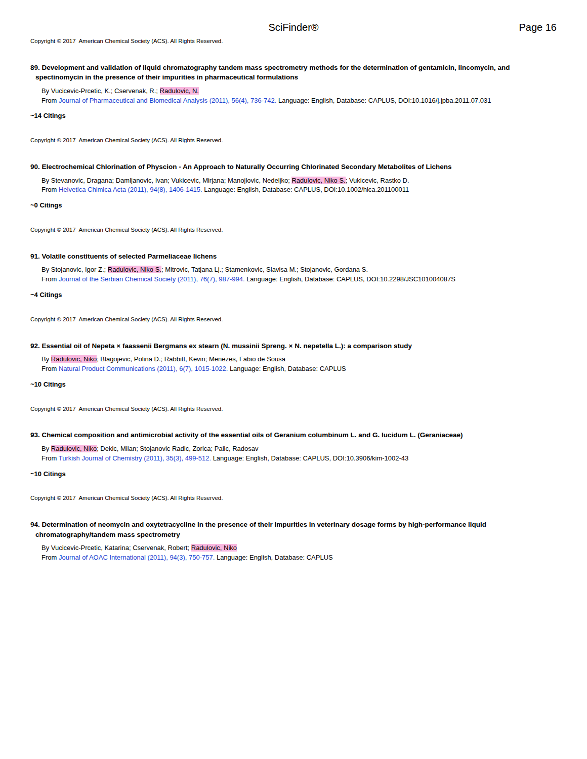SciFinder® Page 16
Copyright © 2017 American Chemical Society (ACS). All Rights Reserved.
89. Development and validation of liquid chromatography tandem mass spectrometry methods for the determination of gentamicin, lincomycin, and spectinomycin in the presence of their impurities in pharmaceutical formulations
By Vucicevic-Prcetic, K.; Cservenak, R.; Radulovic, N.
From Journal of Pharmaceutical and Biomedical Analysis (2011), 56(4), 736-742. Language: English, Database: CAPLUS, DOI:10.1016/j.jpba.2011.07.031
~14 Citings
Copyright © 2017 American Chemical Society (ACS). All Rights Reserved.
90. Electrochemical Chlorination of Physcion - An Approach to Naturally Occurring Chlorinated Secondary Metabolites of Lichens
By Stevanovic, Dragana; Damljanovic, Ivan; Vukicevic, Mirjana; Manojlovic, Nedeljko; Radulovic, Niko S.; Vukicevic, Rastko D.
From Helvetica Chimica Acta (2011), 94(8), 1406-1415. Language: English, Database: CAPLUS, DOI:10.1002/hlca.201100011
~0 Citings
Copyright © 2017 American Chemical Society (ACS). All Rights Reserved.
91. Volatile constituents of selected Parmeliaceae lichens
By Stojanovic, Igor Z.; Radulovic, Niko S.; Mitrovic, Tatjana Lj.; Stamenkovic, Slavisa M.; Stojanovic, Gordana S.
From Journal of the Serbian Chemical Society (2011), 76(7), 987-994. Language: English, Database: CAPLUS, DOI:10.2298/JSC101004087S
~4 Citings
Copyright © 2017 American Chemical Society (ACS). All Rights Reserved.
92. Essential oil of Nepeta × faassenii Bergmans ex stearn (N. mussinii Spreng. × N. nepetella L.): a comparison study
By Radulovic, Niko; Blagojevic, Polina D.; Rabbitt, Kevin; Menezes, Fabio de Sousa
From Natural Product Communications (2011), 6(7), 1015-1022. Language: English, Database: CAPLUS
~10 Citings
Copyright © 2017 American Chemical Society (ACS). All Rights Reserved.
93. Chemical composition and antimicrobial activity of the essential oils of Geranium columbinum L. and G. lucidum L. (Geraniaceae)
By Radulovic, Niko; Dekic, Milan; Stojanovic Radic, Zorica; Palic, Radosav
From Turkish Journal of Chemistry (2011), 35(3), 499-512. Language: English, Database: CAPLUS, DOI:10.3906/kim-1002-43
~10 Citings
Copyright © 2017 American Chemical Society (ACS). All Rights Reserved.
94. Determination of neomycin and oxytetracycline in the presence of their impurities in veterinary dosage forms by high-performance liquid chromatography/tandem mass spectrometry
By Vucicevic-Prcetic, Katarina; Cservenak, Robert; Radulovic, Niko
From Journal of AOAC International (2011), 94(3), 750-757. Language: English, Database: CAPLUS